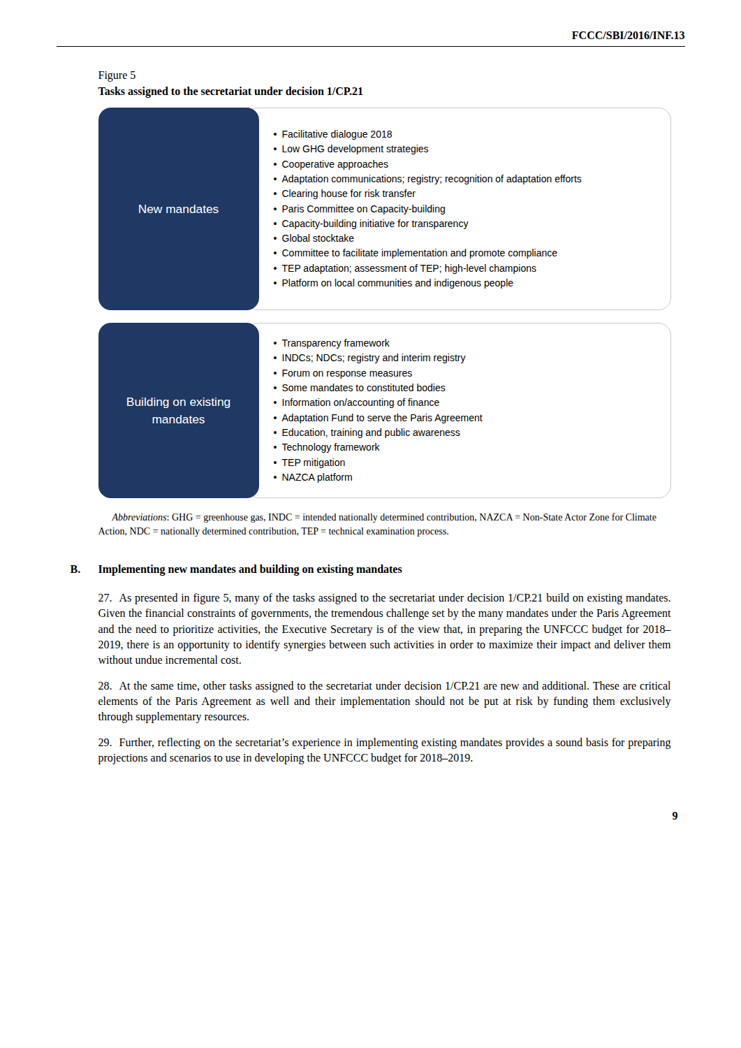FCCC/SBI/2016/INF.13
Figure 5
Tasks assigned to the secretariat under decision 1/CP.21
New mandates
Facilitative dialogue 2018
Low GHG development strategies
Cooperative approaches
Adaptation communications; registry; recognition of adaptation efforts
Clearing house for risk transfer
Paris Committee on Capacity-building
Capacity-building initiative for transparency
Global stocktake
Committee to facilitate implementation and promote compliance
TEP adaptation; assessment of TEP; high-level champions
Platform on local communities and indigenous people
Building on existing mandates
Transparency framework
INDCs; NDCs; registry and interim registry
Forum on response measures
Some mandates to constituted bodies
Information on/accounting of finance
Adaptation Fund to serve the Paris Agreement
Education, training and public awareness
Technology framework
TEP mitigation
NAZCA platform
Abbreviations: GHG = greenhouse gas, INDC = intended nationally determined contribution, NAZCA = Non-State Actor Zone for Climate Action, NDC = nationally determined contribution, TEP = technical examination process.
B. Implementing new mandates and building on existing mandates
27. As presented in figure 5, many of the tasks assigned to the secretariat under decision 1/CP.21 build on existing mandates. Given the financial constraints of governments, the tremendous challenge set by the many mandates under the Paris Agreement and the need to prioritize activities, the Executive Secretary is of the view that, in preparing the UNFCCC budget for 2018–2019, there is an opportunity to identify synergies between such activities in order to maximize their impact and deliver them without undue incremental cost.
28. At the same time, other tasks assigned to the secretariat under decision 1/CP.21 are new and additional. These are critical elements of the Paris Agreement as well and their implementation should not be put at risk by funding them exclusively through supplementary resources.
29. Further, reflecting on the secretariat’s experience in implementing existing mandates provides a sound basis for preparing projections and scenarios to use in developing the UNFCCC budget for 2018–2019.
9